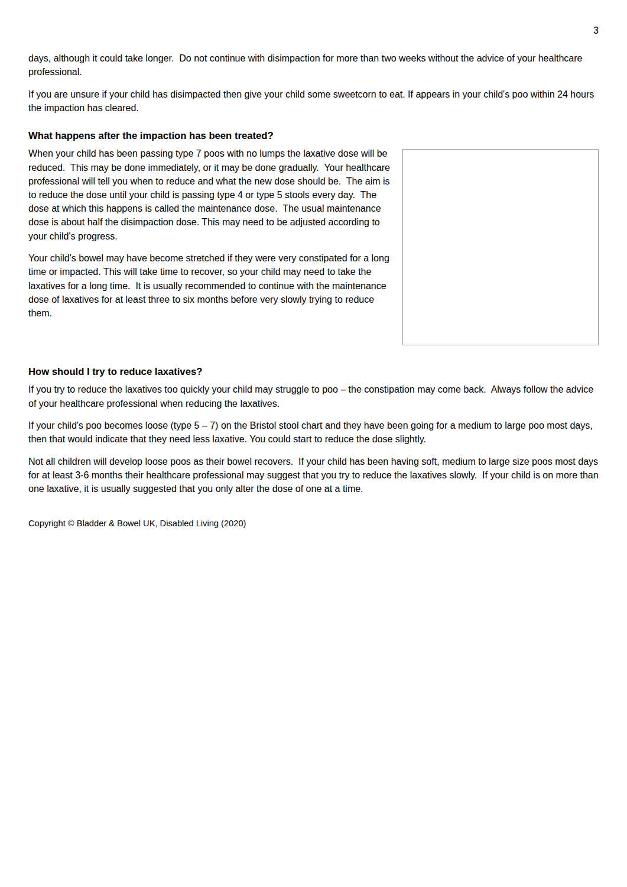3
days, although it could take longer. Do not continue with disimpaction for more than two weeks without the advice of your healthcare professional.
If you are unsure if your child has disimpacted then give your child some sweetcorn to eat. If appears in your child's poo within 24 hours the impaction has cleared.
What happens after the impaction has been treated?
When your child has been passing type 7 poos with no lumps the laxative dose will be reduced. This may be done immediately, or it may be done gradually. Your healthcare professional will tell you when to reduce and what the new dose should be. The aim is to reduce the dose until your child is passing type 4 or type 5 stools every day. The dose at which this happens is called the maintenance dose. The usual maintenance dose is about half the disimpaction dose. This may need to be adjusted according to your child's progress.
Your child's bowel may have become stretched if they were very constipated for a long time or impacted. This will take time to recover, so your child may need to take the laxatives for a long time. It is usually recommended to continue with the maintenance dose of laxatives for at least three to six months before very slowly trying to reduce them.
How should I try to reduce laxatives?
If you try to reduce the laxatives too quickly your child may struggle to poo – the constipation may come back. Always follow the advice of your healthcare professional when reducing the laxatives.
If your child's poo becomes loose (type 5 – 7) on the Bristol stool chart and they have been going for a medium to large poo most days, then that would indicate that they need less laxative. You could start to reduce the dose slightly.
Not all children will develop loose poos as their bowel recovers. If your child has been having soft, medium to large size poos most days for at least 3-6 months their healthcare professional may suggest that you try to reduce the laxatives slowly. If your child is on more than one laxative, it is usually suggested that you only alter the dose of one at a time.
Copyright © Bladder & Bowel UK, Disabled Living (2020)